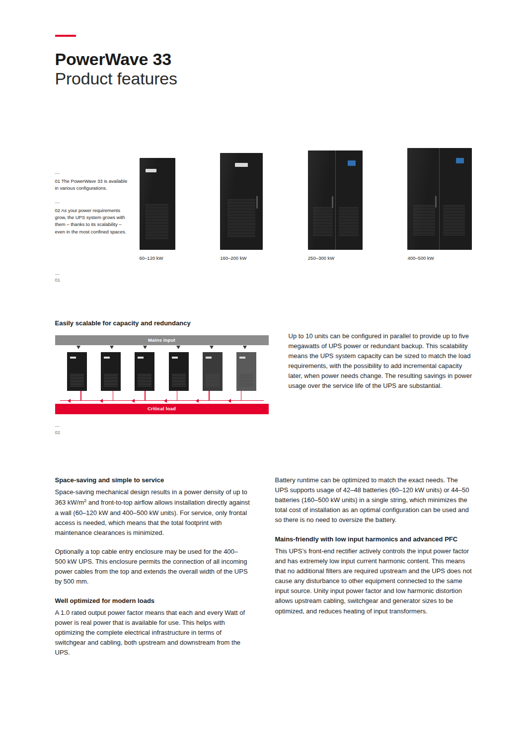PowerWave 33Product features
—
01 The PowerWave 33 is available in various configurations.
—
02 As your power requirements grow, the UPS system grows with them – thanks to its scalability – even in the most confined spaces.
60–120 kW
160–200 kW
250–300 kW
400–500 kW
— 01
Easily scalable for capacity and redundancy
Mains input
Critical load
— 02
Up to 10 units can be configured in parallel to provide up to five megawatts of UPS power or redundant backup. This scalability means the UPS system capacity can be sized to match the load requirements, with the possibility to add incremental capacity later, when power needs change. The resulting savings in power usage over the service life of the UPS are substantial.
Space-saving and simple to service
Space-saving mechanical design results in a power density of up to 363 kW/m2 and front-to-top airflow allows installation directly against a wall (60–120 kW and 400–500 kW units). For service, only frontal access is needed, which means that the total footprint with maintenance clearances is minimized.
Optionally a top cable entry enclosure may be used for the 400–500 kW UPS. This enclosure permits the connection of all incoming power cables from the top and extends the overall width of the UPS by 500 mm.
Well optimized for modern loads
A 1.0 rated output power factor means that each and every Watt of power is real power that is available for use. This helps with optimizing the complete electrical infrastructure in terms of switchgear and cabling, both upstream and downstream from the UPS.
Battery runtime can be optimized to match the exact needs. The UPS supports usage of 42–48 batteries (60–120 kW units) or 44–50 batteries (160–500 kW units) in a single string, which minimizes the total cost of installation as an optimal configuration can be used and so there is no need to oversize the battery.
Mains-friendly with low input harmonics and advanced PFC
This UPS’s front-end rectifier actively controls the input power factor and has extremely low input current harmonic content. This means that no additional filters are required upstream and the UPS does not cause any disturbance to other equipment connected to the same input source. Unity input power factor and low harmonic distortion allows upstream cabling, switchgear and generator sizes to be optimized, and reduces heating of input transformers.